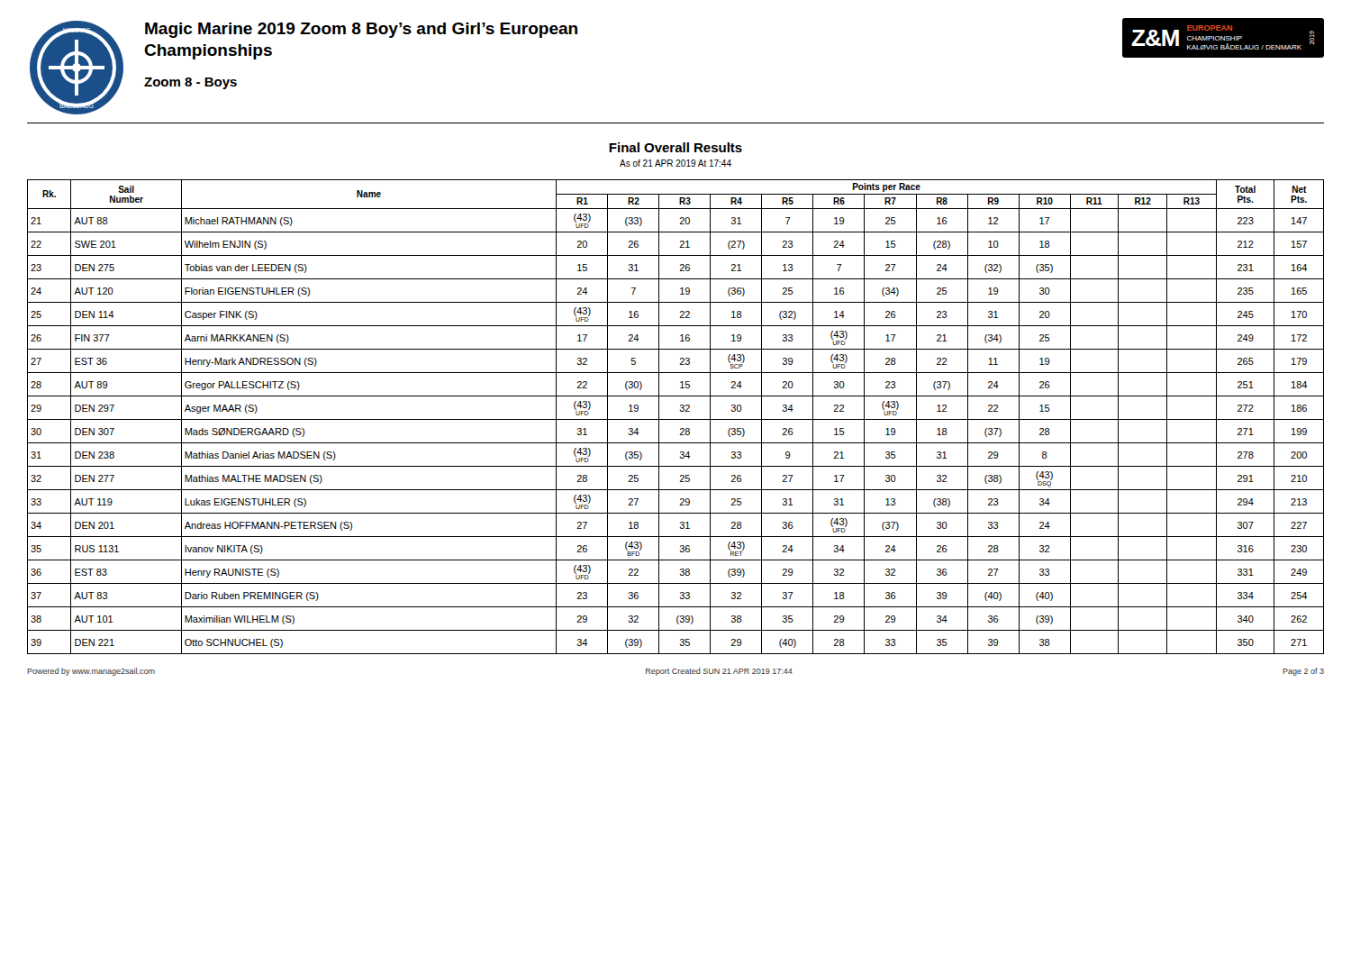KALØVIG BADELAUG
Magic Marine 2019 Zoom 8 Boy’s and Girl’s European
Championships
Zoom 8 - Boys
Z&M EUROPEAN
CHAMPIONSHIP
KALØVIG BÅDELAUG / DENMARK 2019
Final Overall Results
As of 21 APR 2019 At 17:44
| Rk. | Sail Number | Name | Points per Race | Total Pts. | Net Pts. |
| --- | --- | --- | --- | --- | --- |
| R1 | R2 | R3 | R4 | R5 | R6 | R7 | R8 | R9 | R10 | R11 | R12 | R13 |
| 21 | AUT 88 | Michael RATHMANN (S) | (43) UFD | (33) | 20 | 31 | 7 | 19 | 25 | 16 | 12 | 17 | | | | 223 | 147 |
| 22 | SWE 201 | Wilhelm ENJIN (S) | 20 | 26 | 21 | (27) | 23 | 24 | 15 | (28) | 10 | 18 | | | | 212 | 157 |
| 23 | DEN 275 | Tobias van der LEEDEN (S) | 15 | 31 | 26 | 21 | 13 | 7 | 27 | 24 | (32) | (35) | | | | 231 | 164 |
| 24 | AUT 120 | Florian EIGENSTUHLER (S) | 24 | 7 | 19 | (36) | 25 | 16 | (34) | 25 | 19 | 30 | | | | 235 | 165 |
| 25 | DEN 114 | Casper FINK (S) | (43) UFD | 16 | 22 | 18 | (32) | 14 | 26 | 23 | 31 | 20 | | | | 245 | 170 |
| 26 | FIN 377 | Aarni MARKKANEN (S) | 17 | 24 | 16 | 19 | 33 | (43) UFD | 17 | 21 | (34) | 25 | | | | 249 | 172 |
| 27 | EST 36 | Henry-Mark ANDRESSON (S) | 32 | 5 | 23 | (43) SCP | 39 | (43) UFD | 28 | 22 | 11 | 19 | | | | 265 | 179 |
| 28 | AUT 89 | Gregor PALLESCHITZ (S) | 22 | (30) | 15 | 24 | 20 | 30 | 23 | (37) | 24 | 26 | | | | 251 | 184 |
| 29 | DEN 297 | Asger MAAR (S) | (43) UFD | 19 | 32 | 30 | 34 | 22 | (43) UFD | 12 | 22 | 15 | | | | 272 | 186 |
| 30 | DEN 307 | Mads SØNDERGAARD (S) | 31 | 34 | 28 | (35) | 26 | 15 | 19 | 18 | (37) | 28 | | | | 271 | 199 |
| 31 | DEN 238 | Mathias Daniel Arias MADSEN (S) | (43) UFD | (35) | 34 | 33 | 9 | 21 | 35 | 31 | 29 | 8 | | | | 278 | 200 |
| 32 | DEN 277 | Mathias MALTHE MADSEN (S) | 28 | 25 | 25 | 26 | 27 | 17 | 30 | 32 | (38) | (43) DSQ | | | | 291 | 210 |
| 33 | AUT 119 | Lukas EIGENSTUHLER (S) | (43) UFD | 27 | 29 | 25 | 31 | 31 | 13 | (38) | 23 | 34 | | | | 294 | 213 |
| 34 | DEN 201 | Andreas HOFFMANN-PETERSEN (S) | 27 | 18 | 31 | 28 | 36 | (43) UFD | (37) | 30 | 33 | 24 | | | | 307 | 227 |
| 35 | RUS 1131 | Ivanov NIKITA (S) | 26 | (43) BFD | 36 | (43) RET | 24 | 34 | 24 | 26 | 28 | 32 | | | | 316 | 230 |
| 36 | EST 83 | Henry RAUNISTE (S) | (43) UFD | 22 | 38 | (39) | 29 | 32 | 32 | 36 | 27 | 33 | | | | 331 | 249 |
| 37 | AUT 83 | Dario Ruben PREMINGER (S) | 23 | 36 | 33 | 32 | 37 | 18 | 36 | 39 | (40) | (40) | | | | 334 | 254 |
| 38 | AUT 101 | Maximilian WILHELM (S) | 29 | 32 | (39) | 38 | 35 | 29 | 29 | 34 | 36 | (39) | | | | 340 | 262 |
| 39 | DEN 221 | Otto SCHNUCHEL (S) | 34 | (39) | 35 | 29 | (40) | 28 | 33 | 35 | 39 | 38 | | | | 350 | 271 |
Powered by www.manage2sail.com Report Created SUN 21 APR 2019 17:44 Page 2 of 3